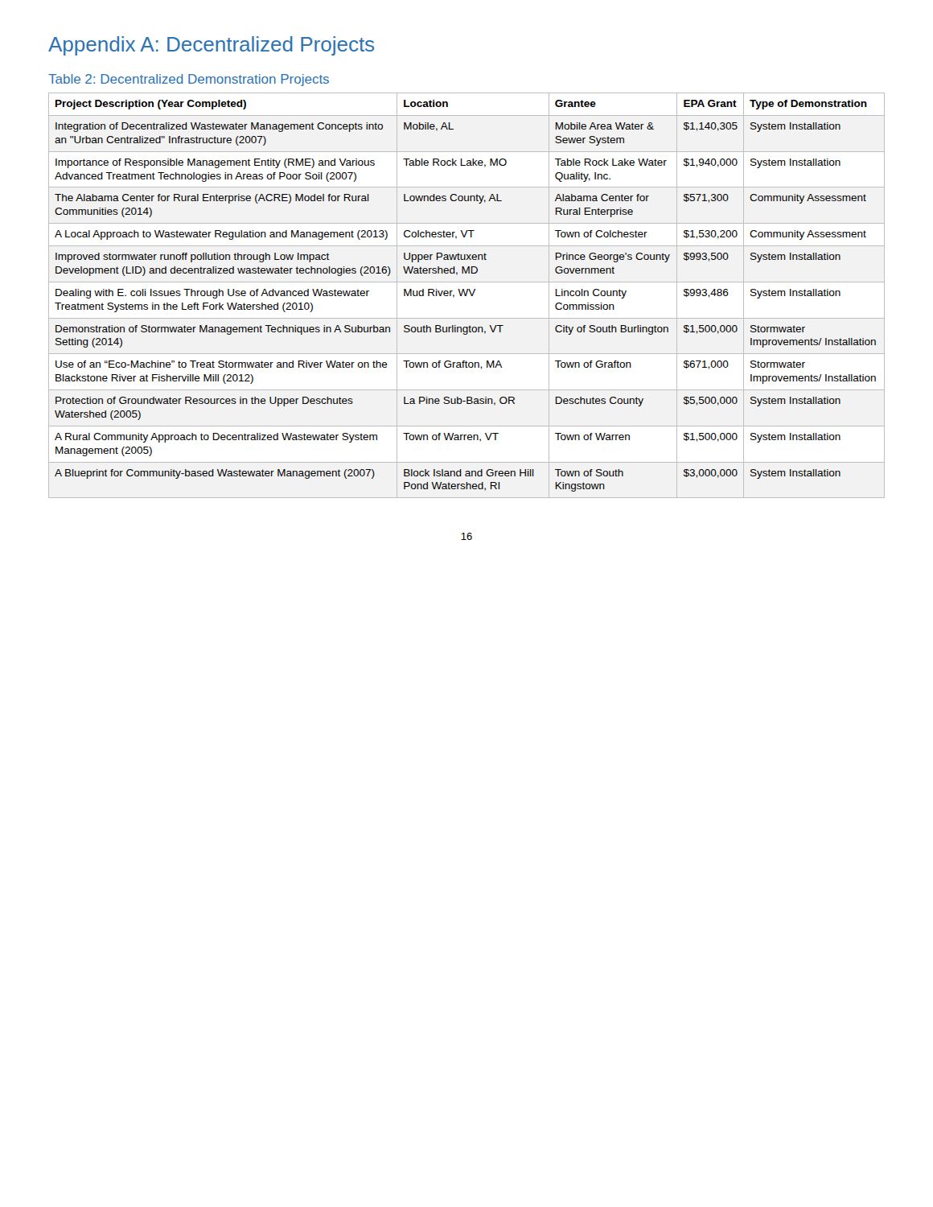Appendix A: Decentralized Projects
Table 2: Decentralized Demonstration Projects
| Project Description (Year Completed) | Location | Grantee | EPA Grant | Type of Demonstration |
| --- | --- | --- | --- | --- |
| Integration of Decentralized Wastewater Management Concepts into an "Urban Centralized" Infrastructure (2007) | Mobile, AL | Mobile Area Water & Sewer System | $1,140,305 | System Installation |
| Importance of Responsible Management Entity (RME) and Various Advanced Treatment Technologies in Areas of Poor Soil (2007) | Table Rock Lake, MO | Table Rock Lake Water Quality, Inc. | $1,940,000 | System Installation |
| The Alabama Center for Rural Enterprise (ACRE) Model for Rural Communities (2014) | Lowndes County, AL | Alabama Center for Rural Enterprise | $571,300 | Community Assessment |
| A Local Approach to Wastewater Regulation and Management (2013) | Colchester, VT | Town of Colchester | $1,530,200 | Community Assessment |
| Improved stormwater runoff pollution through Low Impact Development (LID) and decentralized wastewater technologies (2016) | Upper Pawtuxent Watershed, MD | Prince George's County Government | $993,500 | System Installation |
| Dealing with E. coli Issues Through Use of Advanced Wastewater Treatment Systems in the Left Fork Watershed (2010) | Mud River, WV | Lincoln County Commission | $993,486 | System Installation |
| Demonstration of Stormwater Management Techniques in A Suburban Setting (2014) | South Burlington, VT | City of South Burlington | $1,500,000 | Stormwater Improvements/ Installation |
| Use of an “Eco-Machine” to Treat Stormwater and River Water on the Blackstone River at Fisherville Mill (2012) | Town of Grafton, MA | Town of Grafton | $671,000 | Stormwater Improvements/ Installation |
| Protection of Groundwater Resources in the Upper Deschutes Watershed (2005) | La Pine Sub-Basin, OR | Deschutes County | $5,500,000 | System Installation |
| A Rural Community Approach to Decentralized Wastewater System Management (2005) | Town of Warren, VT | Town of Warren | $1,500,000 | System Installation |
| A Blueprint for Community-based Wastewater Management (2007) | Block Island and Green Hill Pond Watershed, RI | Town of South Kingstown | $3,000,000 | System Installation |
16